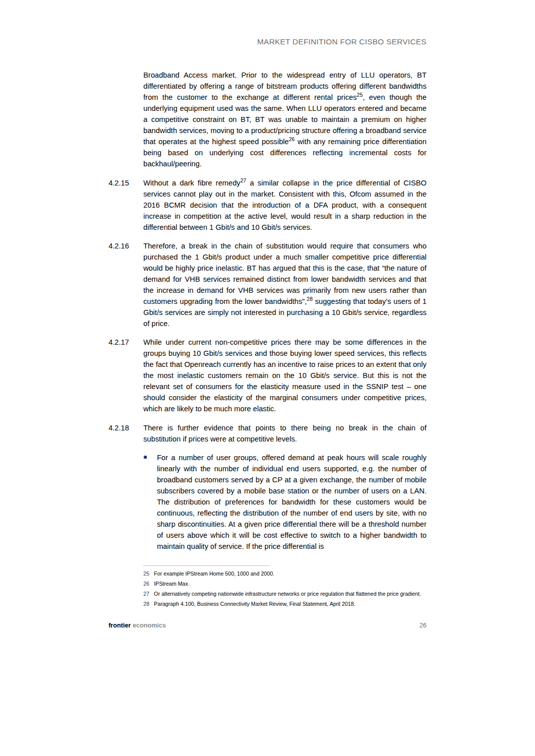MARKET DEFINITION FOR CISBO SERVICES
Broadband Access market. Prior to the widespread entry of LLU operators, BT differentiated by offering a range of bitstream products offering different bandwidths from the customer to the exchange at different rental prices25, even though the underlying equipment used was the same. When LLU operators entered and became a competitive constraint on BT, BT was unable to maintain a premium on higher bandwidth services, moving to a product/pricing structure offering a broadband service that operates at the highest speed possible26 with any remaining price differentiation being based on underlying cost differences reflecting incremental costs for backhaul/peering.
4.2.15
Without a dark fibre remedy27 a similar collapse in the price differential of CISBO services cannot play out in the market. Consistent with this, Ofcom assumed in the 2016 BCMR decision that the introduction of a DFA product, with a consequent increase in competition at the active level, would result in a sharp reduction in the differential between 1 Gbit/s and 10 Gbit/s services.
4.2.16
Therefore, a break in the chain of substitution would require that consumers who purchased the 1 Gbit/s product under a much smaller competitive price differential would be highly price inelastic. BT has argued that this is the case, that “the nature of demand for VHB services remained distinct from lower bandwidth services and that the increase in demand for VHB services was primarily from new users rather than customers upgrading from the lower bandwidths”,28 suggesting that today’s users of 1 Gbit/s services are simply not interested in purchasing a 10 Gbit/s service, regardless of price.
4.2.17
While under current non-competitive prices there may be some differences in the groups buying 10 Gbit/s services and those buying lower speed services, this reflects the fact that Openreach currently has an incentive to raise prices to an extent that only the most inelastic customers remain on the 10 Gbit/s service. But this is not the relevant set of consumers for the elasticity measure used in the SSNIP test – one should consider the elasticity of the marginal consumers under competitive prices, which are likely to be much more elastic.
4.2.18
There is further evidence that points to there being no break in the chain of substitution if prices were at competitive levels.
■
For a number of user groups, offered demand at peak hours will scale roughly linearly with the number of individual end users supported, e.g. the number of broadband customers served by a CP at a given exchange, the number of mobile subscribers covered by a mobile base station or the number of users on a LAN. The distribution of preferences for bandwidth for these customers would be continuous, reflecting the distribution of the number of end users by site, with no sharp discontinuities. At a given price differential there will be a threshold number of users above which it will be cost effective to switch to a higher bandwidth to maintain quality of service. If the price differential is
25
For example IPStream Home 500, 1000 and 2000.
26
IPStream Max.
27
Or alternatively competing nationwide infrastructure networks or price regulation that flattened the price gradient.
28
Paragraph 4.100, Business Connectivity Market Review, Final Statement, April 2018.
frontier economics
26